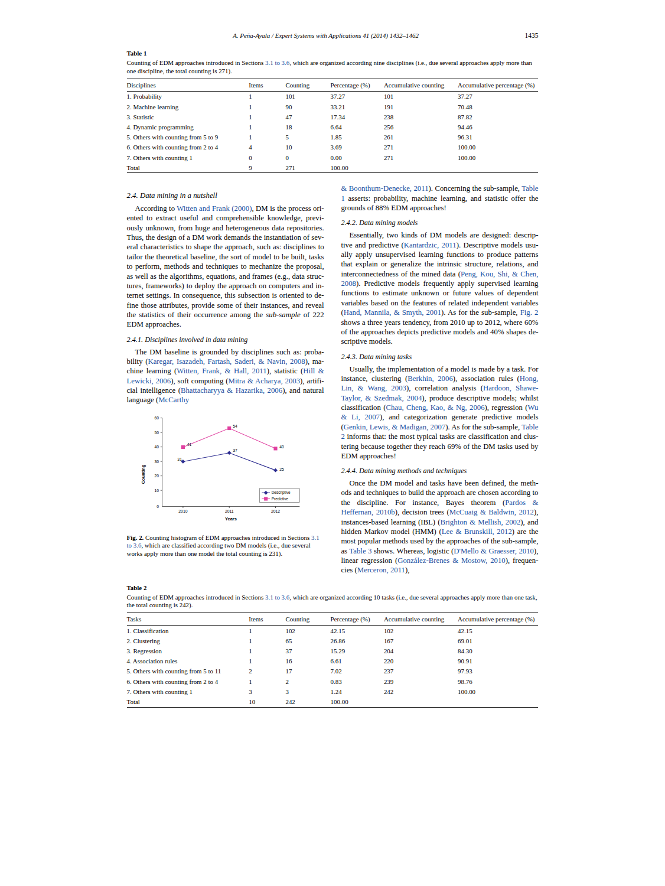A. Peña-Ayala / Expert Systems with Applications 41 (2014) 1432–1462
1435
Table 1
Counting of EDM approaches introduced in Sections 3.1 to 3.6, which are organized according nine disciplines (i.e., due several approaches apply more than one discipline, the total counting is 271).
| Disciplines | Items | Counting | Percentage (%) | Accumulative counting | Accumulative percentage (%) |
| --- | --- | --- | --- | --- | --- |
| 1. Probability | 1 | 101 | 37.27 | 101 | 37.27 |
| 2. Machine learning | 1 | 90 | 33.21 | 191 | 70.48 |
| 3. Statistic | 1 | 47 | 17.34 | 238 | 87.82 |
| 4. Dynamic programming | 1 | 18 | 6.64 | 256 | 94.46 |
| 5. Others with counting from 5 to 9 | 1 | 5 | 1.85 | 261 | 96.31 |
| 6. Others with counting from 2 to 4 | 4 | 10 | 3.69 | 271 | 100.00 |
| 7. Others with counting 1 | 0 | 0 | 0.00 | 271 | 100.00 |
| Total | 9 | 271 | 100.00 | | |
2.4. Data mining in a nutshell
According to Witten and Frank (2000), DM is the process oriented to extract useful and comprehensible knowledge, previously unknown, from huge and heterogeneous data repositories. Thus, the design of a DM work demands the instantiation of several characteristics to shape the approach, such as: disciplines to tailor the theoretical baseline, the sort of model to be built, tasks to perform, methods and techniques to mechanize the proposal, as well as the algorithms, equations, and frames (e.g., data structures, frameworks) to deploy the approach on computers and internet settings. In consequence, this subsection is oriented to define those attributes, provide some of their instances, and reveal the statistics of their occurrence among the sub-sample of 222 EDM approaches.
2.4.1. Disciplines involved in data mining
The DM baseline is grounded by disciplines such as: probability (Karegar, Isazadeh, Fartash, Saderi, & Navin, 2008), machine learning (Witten, Frank, & Hall, 2011), statistic (Hill & Lewicki, 2006), soft computing (Mitra & Acharya, 2003), artificial intelligence (Bhattacharyya & Hazarika, 2006), and natural language (McCarthy
Counting 60 50 40 30 20 10 0 2010 2011 2012 Years 31 37 25 41 54 40 Descriptive Predictive
Fig. 2. Counting histogram of EDM approaches introduced in Sections 3.1 to 3.6, which are classified according two DM models (i.e., due several works apply more than one model the total counting is 231).
& Boonthum-Denecke, 2011). Concerning the sub-sample, Table 1 asserts: probability, machine learning, and statistic offer the grounds of 88% EDM approaches!
2.4.2. Data mining models
Essentially, two kinds of DM models are designed: descriptive and predictive (Kantardzic, 2011). Descriptive models usually apply unsupervised learning functions to produce patterns that explain or generalize the intrinsic structure, relations, and interconnectedness of the mined data (Peng, Kou, Shi, & Chen, 2008). Predictive models frequently apply supervised learning functions to estimate unknown or future values of dependent variables based on the features of related independent variables (Hand, Mannila, & Smyth, 2001). As for the sub-sample, Fig. 2 shows a three years tendency, from 2010 up to 2012, where 60% of the approaches depicts predictive models and 40% shapes descriptive models.
2.4.3. Data mining tasks
Usually, the implementation of a model is made by a task. For instance, clustering (Berkhin, 2006), association rules (Hong, Lin, & Wang, 2003), correlation analysis (Hardoon, Shawe-Taylor, & Szedmak, 2004), produce descriptive models; whilst classification (Chau, Cheng, Kao, & Ng, 2006), regression (Wu & Li, 2007), and categorization generate predictive models (Genkin, Lewis, & Madigan, 2007). As for the sub-sample, Table 2 informs that: the most typical tasks are classification and clustering because together they reach 69% of the DM tasks used by EDM approaches!
2.4.4. Data mining methods and techniques
Once the DM model and tasks have been defined, the methods and techniques to build the approach are chosen according to the discipline. For instance, Bayes theorem (Pardos & Heffernan, 2010b), decision trees (McCuaig & Baldwin, 2012), instances-based learning (IBL) (Brighton & Mellish, 2002), and hidden Markov model (HMM) (Lee & Brunskill, 2012) are the most popular methods used by the approaches of the sub-sample, as Table 3 shows. Whereas, logistic (D'Mello & Graesser, 2010), linear regression (González-Brenes & Mostow, 2010), frequencies (Merceron, 2011),
Table 2
Counting of EDM approaches introduced in Sections 3.1 to 3.6, which are organized according 10 tasks (i.e., due several approaches apply more than one task, the total counting is 242).
| Tasks | Items | Counting | Percentage (%) | Accumulative counting | Accumulative percentage (%) |
| --- | --- | --- | --- | --- | --- |
| 1. Classification | 1 | 102 | 42.15 | 102 | 42.15 |
| 2. Clustering | 1 | 65 | 26.86 | 167 | 69.01 |
| 3. Regression | 1 | 37 | 15.29 | 204 | 84.30 |
| 4. Association rules | 1 | 16 | 6.61 | 220 | 90.91 |
| 5. Others with counting from 5 to 11 | 2 | 17 | 7.02 | 237 | 97.93 |
| 6. Others with counting from 2 to 4 | 1 | 2 | 0.83 | 239 | 98.76 |
| 7. Others with counting 1 | 3 | 3 | 1.24 | 242 | 100.00 |
| Total | 10 | 242 | 100.00 | | |